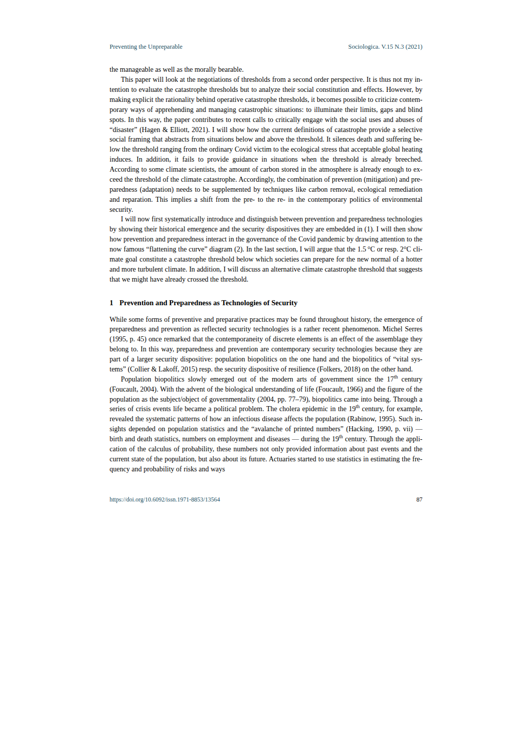Preventing the Unpreparable
Sociologica. V.15 N.3 (2021)
the manageable as well as the morally bearable.
This paper will look at the negotiations of thresholds from a second order perspective. It is thus not my intention to evaluate the catastrophe thresholds but to analyze their social constitution and effects. However, by making explicit the rationality behind operative catastrophe thresholds, it becomes possible to criticize contemporary ways of apprehending and managing catastrophic situations: to illuminate their limits, gaps and blind spots. In this way, the paper contributes to recent calls to critically engage with the social uses and abuses of “disaster” (Hagen & Elliott, 2021). I will show how the current definitions of catastrophe provide a selective social framing that abstracts from situations below and above the threshold. It silences death and suffering below the threshold ranging from the ordinary Covid victim to the ecological stress that acceptable global heating induces. In addition, it fails to provide guidance in situations when the threshold is already breeched. According to some climate scientists, the amount of carbon stored in the atmosphere is already enough to exceed the threshold of the climate catastrophe. Accordingly, the combination of prevention (mitigation) and preparedness (adaptation) needs to be supplemented by techniques like carbon removal, ecological remediation and reparation. This implies a shift from the pre- to the re- in the contemporary politics of environmental security.
I will now first systematically introduce and distinguish between prevention and preparedness technologies by showing their historical emergence and the security dispositives they are embedded in (1). I will then show how prevention and preparedness interact in the governance of the Covid pandemic by drawing attention to the now famous “flattening the curve” diagram (2). In the last section, I will argue that the 1.5 °C or resp. 2°C climate goal constitute a catastrophe threshold below which societies can prepare for the new normal of a hotter and more turbulent climate. In addition, I will discuss an alternative climate catastrophe threshold that suggests that we might have already crossed the threshold.
1 Prevention and Preparedness as Technologies of Security
While some forms of preventive and preparative practices may be found throughout history, the emergence of preparedness and prevention as reflected security technologies is a rather recent phenomenon. Michel Serres (1995, p. 45) once remarked that the contemporaneity of discrete elements is an effect of the assemblage they belong to. In this way, preparedness and prevention are contemporary security technologies because they are part of a larger security dispositive: population biopolitics on the one hand and the biopolitics of “vital systems” (Collier & Lakoff, 2015) resp. the security dispositive of resilience (Folkers, 2018) on the other hand.
Population biopolitics slowly emerged out of the modern arts of government since the 17th century (Foucault, 2004). With the advent of the biological understanding of life (Foucault, 1966) and the figure of the population as the subject/object of governmentality (2004, pp. 77–79), biopolitics came into being. Through a series of crisis events life became a political problem. The cholera epidemic in the 19th century, for example, revealed the systematic patterns of how an infectious disease affects the population (Rabinow, 1995). Such insights depended on population statistics and the “avalanche of printed numbers” (Hacking, 1990, p. vii) — birth and death statistics, numbers on employment and diseases — during the 19th century. Through the application of the calculus of probability, these numbers not only provided information about past events and the current state of the population, but also about its future. Actuaries started to use statistics in estimating the frequency and probability of risks and ways
https://doi.org/10.6092/issn.1971-8853/13564 87